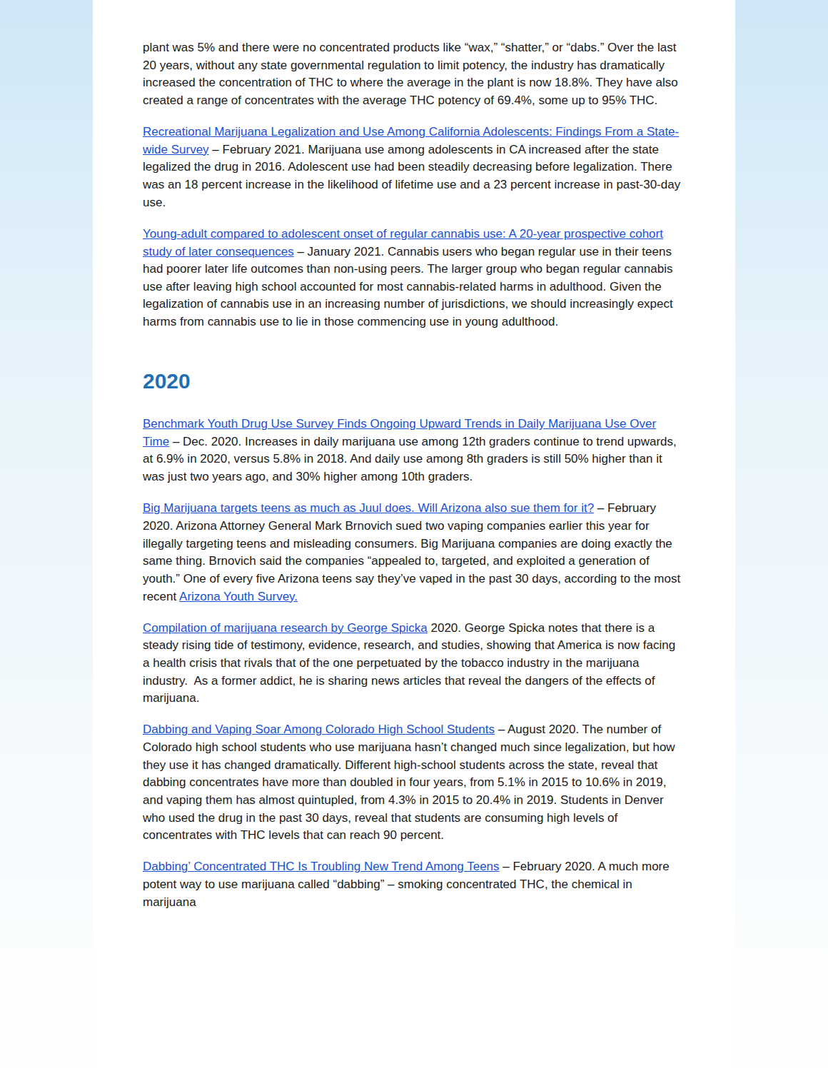plant was 5% and there were no concentrated products like “wax,” “shatter,” or “dabs.” Over the last 20 years, without any state governmental regulation to limit potency, the industry has dramatically increased the concentration of THC to where the average in the plant is now 18.8%. They have also created a range of concentrates with the average THC potency of 69.4%, some up to 95% THC.
Recreational Marijuana Legalization and Use Among California Adolescents: Findings From a State-wide Survey – February 2021. Marijuana use among adolescents in CA increased after the state legalized the drug in 2016. Adolescent use had been steadily decreasing before legalization. There was an 18 percent increase in the likelihood of lifetime use and a 23 percent increase in past-30-day use.
Young-adult compared to adolescent onset of regular cannabis use: A 20-year prospective cohort study of later consequences – January 2021. Cannabis users who began regular use in their teens had poorer later life outcomes than non-using peers. The larger group who began regular cannabis use after leaving high school accounted for most cannabis-related harms in adulthood. Given the legalization of cannabis use in an increasing number of jurisdictions, we should increasingly expect harms from cannabis use to lie in those commencing use in young adulthood.
2020
Benchmark Youth Drug Use Survey Finds Ongoing Upward Trends in Daily Marijuana Use Over Time – Dec. 2020. Increases in daily marijuana use among 12th graders continue to trend upwards, at 6.9% in 2020, versus 5.8% in 2018. And daily use among 8th graders is still 50% higher than it was just two years ago, and 30% higher among 10th graders.
Big Marijuana targets teens as much as Juul does. Will Arizona also sue them for it? – February 2020. Arizona Attorney General Mark Brnovich sued two vaping companies earlier this year for illegally targeting teens and misleading consumers. Big Marijuana companies are doing exactly the same thing. Brnovich said the companies “appealed to, targeted, and exploited a generation of youth.” One of every five Arizona teens say they’ve vaped in the past 30 days, according to the most recent Arizona Youth Survey.
Compilation of marijuana research by George Spicka 2020. George Spicka notes that there is a steady rising tide of testimony, evidence, research, and studies, showing that America is now facing a health crisis that rivals that of the one perpetuated by the tobacco industry in the marijuana industry. As a former addict, he is sharing news articles that reveal the dangers of the effects of marijuana.
Dabbing and Vaping Soar Among Colorado High School Students – August 2020. The number of Colorado high school students who use marijuana hasn’t changed much since legalization, but how they use it has changed dramatically. Different high-school students across the state, reveal that dabbing concentrates have more than doubled in four years, from 5.1% in 2015 to 10.6% in 2019, and vaping them has almost quintupled, from 4.3% in 2015 to 20.4% in 2019. Students in Denver who used the drug in the past 30 days, reveal that students are consuming high levels of concentrates with THC levels that can reach 90 percent.
Dabbing’ Concentrated THC Is Troubling New Trend Among Teens – February 2020. A much more potent way to use marijuana called “dabbing” – smoking concentrated THC, the chemical in marijuana